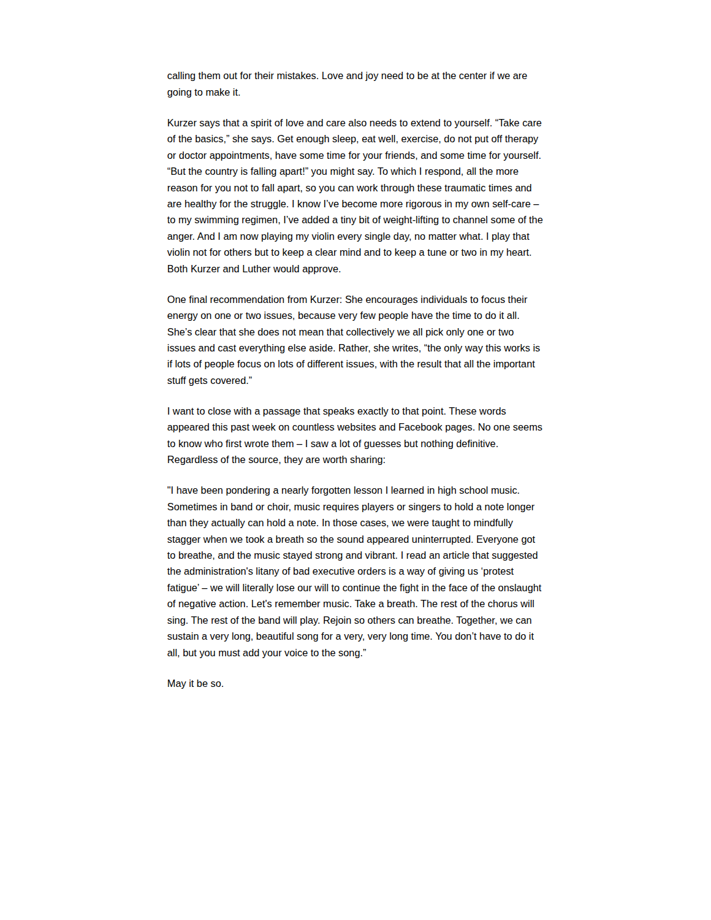calling them out for their mistakes. Love and joy need to be at the center if we are going to make it.
Kurzer says that a spirit of love and care also needs to extend to yourself. “Take care of the basics,” she says. Get enough sleep, eat well, exercise, do not put off therapy or doctor appointments, have some time for your friends, and some time for yourself. “But the country is falling apart!” you might say. To which I respond, all the more reason for you not to fall apart, so you can work through these traumatic times and are healthy for the struggle. I know I’ve become more rigorous in my own self-care – to my swimming regimen, I’ve added a tiny bit of weight-lifting to channel some of the anger. And I am now playing my violin every single day, no matter what. I play that violin not for others but to keep a clear mind and to keep a tune or two in my heart. Both Kurzer and Luther would approve.
One final recommendation from Kurzer: She encourages individuals to focus their energy on one or two issues, because very few people have the time to do it all. She’s clear that she does not mean that collectively we all pick only one or two issues and cast everything else aside. Rather, she writes, “the only way this works is if lots of people focus on lots of different issues, with the result that all the important stuff gets covered.”
I want to close with a passage that speaks exactly to that point. These words appeared this past week on countless websites and Facebook pages. No one seems to know who first wrote them – I saw a lot of guesses but nothing definitive. Regardless of the source, they are worth sharing:
"I have been pondering a nearly forgotten lesson I learned in high school music. Sometimes in band or choir, music requires players or singers to hold a note longer than they actually can hold a note. In those cases, we were taught to mindfully stagger when we took a breath so the sound appeared uninterrupted. Everyone got to breathe, and the music stayed strong and vibrant. I read an article that suggested the administration's litany of bad executive orders is a way of giving us ‘protest fatigue’ – we will literally lose our will to continue the fight in the face of the onslaught of negative action. Let's remember music. Take a breath. The rest of the chorus will sing. The rest of the band will play. Rejoin so others can breathe. Together, we can sustain a very long, beautiful song for a very, very long time. You don’t have to do it all, but you must add your voice to the song.”
May it be so.